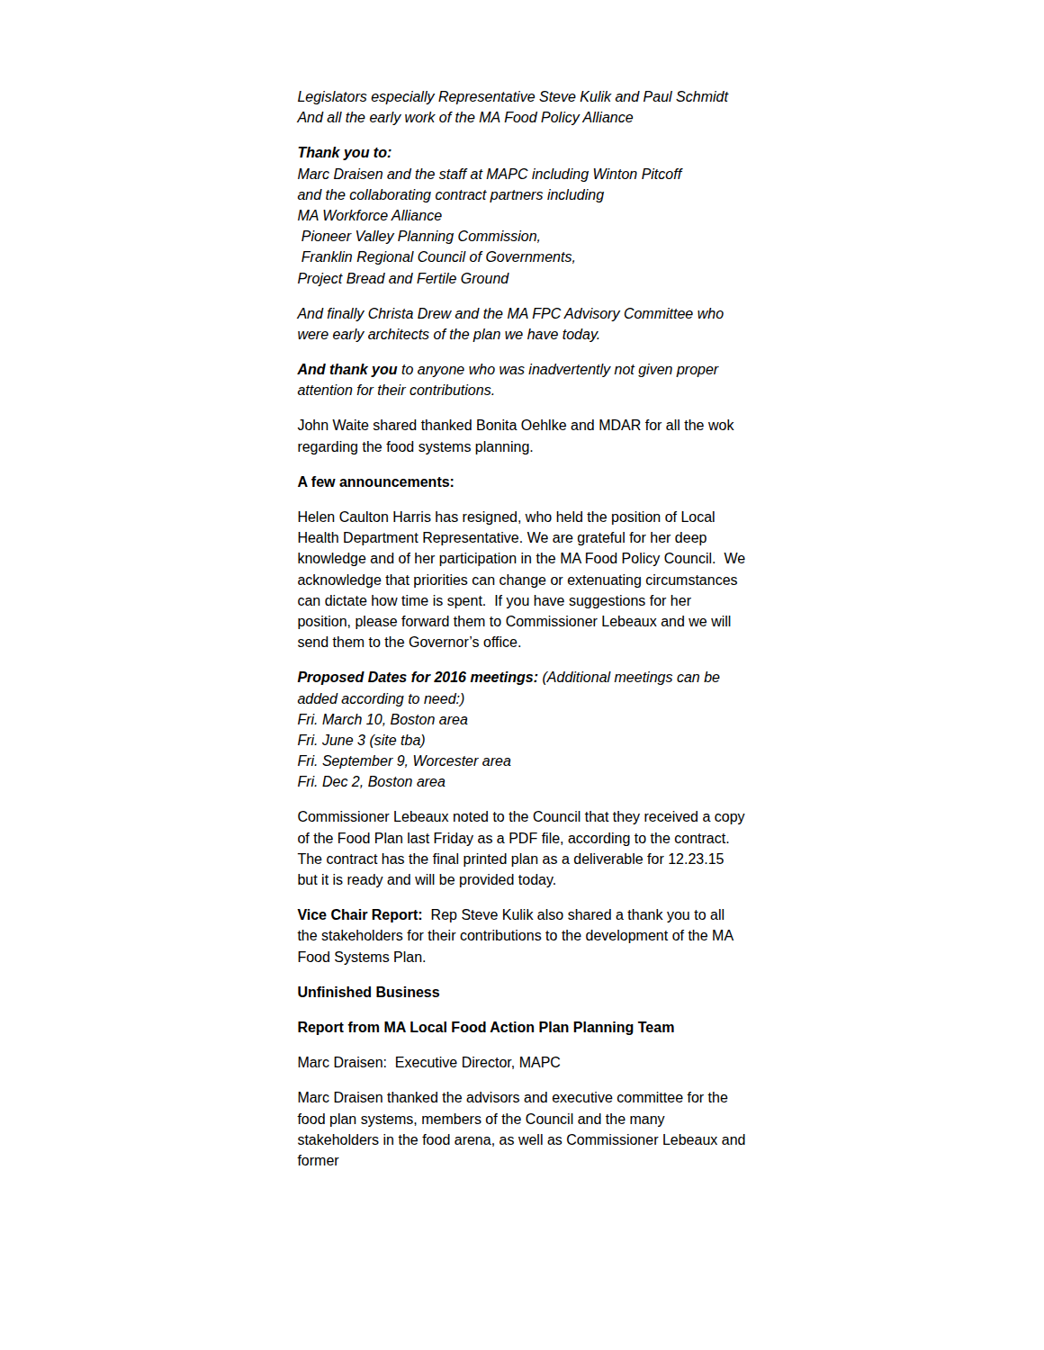Legislators especially Representative Steve Kulik and Paul Schmidt
And all the early work of the MA Food Policy Alliance
Thank you to:
Marc Draisen and the staff at MAPC including Winton Pitcoff
and the collaborating contract partners including
MA Workforce Alliance
Pioneer Valley Planning Commission,
Franklin Regional Council of Governments,
Project Bread and Fertile Ground
And finally Christa Drew and the MA FPC Advisory Committee who were early architects of the plan we have today.
And thank you to anyone who was inadvertently not given proper attention for their contributions.
John Waite shared thanked Bonita Oehlke and MDAR for all the wok regarding the food systems planning.
A few announcements:
Helen Caulton Harris has resigned, who held the position of Local Health Department Representative. We are grateful for her deep knowledge and of her participation in the MA Food Policy Council. We acknowledge that priorities can change or extenuating circumstances can dictate how time is spent. If you have suggestions for her position, please forward them to Commissioner Lebeaux and we will send them to the Governor’s office.
Proposed Dates for 2016 meetings: (Additional meetings can be added according to need:)
Fri. March 10, Boston area
Fri. June 3 (site tba)
Fri. September 9, Worcester area
Fri. Dec 2, Boston area
Commissioner Lebeaux noted to the Council that they received a copy of the Food Plan last Friday as a PDF file, according to the contract. The contract has the final printed plan as a deliverable for 12.23.15 but it is ready and will be provided today.
Vice Chair Report: Rep Steve Kulik also shared a thank you to all the stakeholders for their contributions to the development of the MA Food Systems Plan.
Unfinished Business
Report from MA Local Food Action Plan Planning Team
Marc Draisen: Executive Director, MAPC
Marc Draisen thanked the advisors and executive committee for the food plan systems, members of the Council and the many stakeholders in the food arena, as well as Commissioner Lebeaux and former